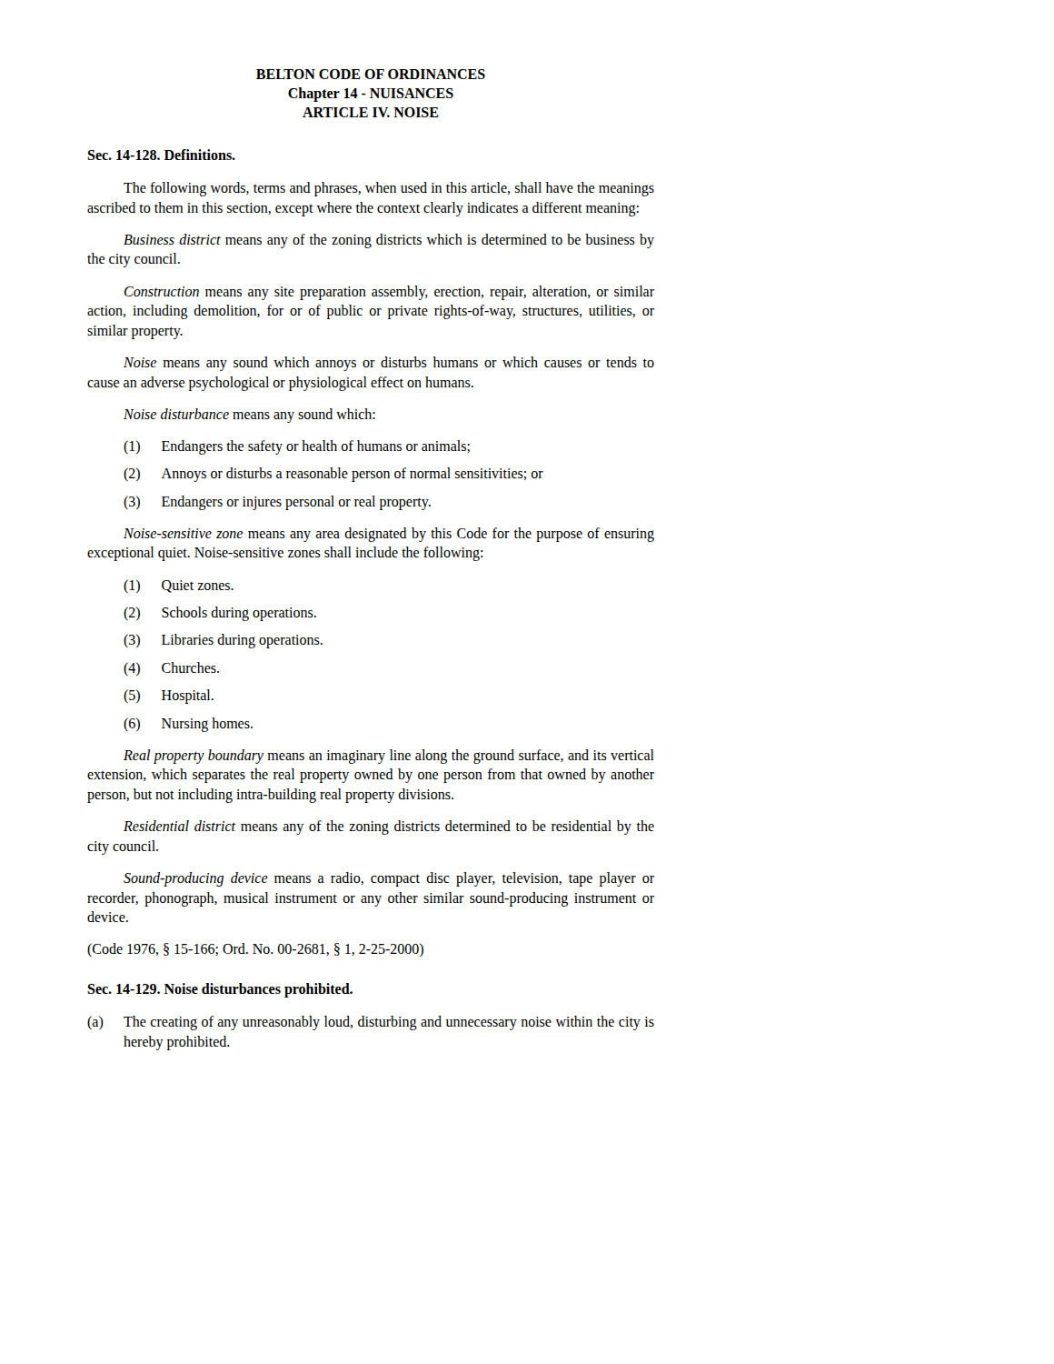BELTON CODE OF ORDINANCES
Chapter 14 - NUISANCES
ARTICLE IV. NOISE
Sec. 14-128. Definitions.
The following words, terms and phrases, when used in this article, shall have the meanings ascribed to them in this section, except where the context clearly indicates a different meaning:
Business district means any of the zoning districts which is determined to be business by the city council.
Construction means any site preparation assembly, erection, repair, alteration, or similar action, including demolition, for or of public or private rights-of-way, structures, utilities, or similar property.
Noise means any sound which annoys or disturbs humans or which causes or tends to cause an adverse psychological or physiological effect on humans.
Noise disturbance means any sound which:
(1) Endangers the safety or health of humans or animals;
(2) Annoys or disturbs a reasonable person of normal sensitivities; or
(3) Endangers or injures personal or real property.
Noise-sensitive zone means any area designated by this Code for the purpose of ensuring exceptional quiet. Noise-sensitive zones shall include the following:
(1) Quiet zones.
(2) Schools during operations.
(3) Libraries during operations.
(4) Churches.
(5) Hospital.
(6) Nursing homes.
Real property boundary means an imaginary line along the ground surface, and its vertical extension, which separates the real property owned by one person from that owned by another person, but not including intra-building real property divisions.
Residential district means any of the zoning districts determined to be residential by the city council.
Sound-producing device means a radio, compact disc player, television, tape player or recorder, phonograph, musical instrument or any other similar sound-producing instrument or device.
(Code 1976, § 15-166; Ord. No. 00-2681, § 1, 2-25-2000)
Sec. 14-129. Noise disturbances prohibited.
(a) The creating of any unreasonably loud, disturbing and unnecessary noise within the city is hereby prohibited.